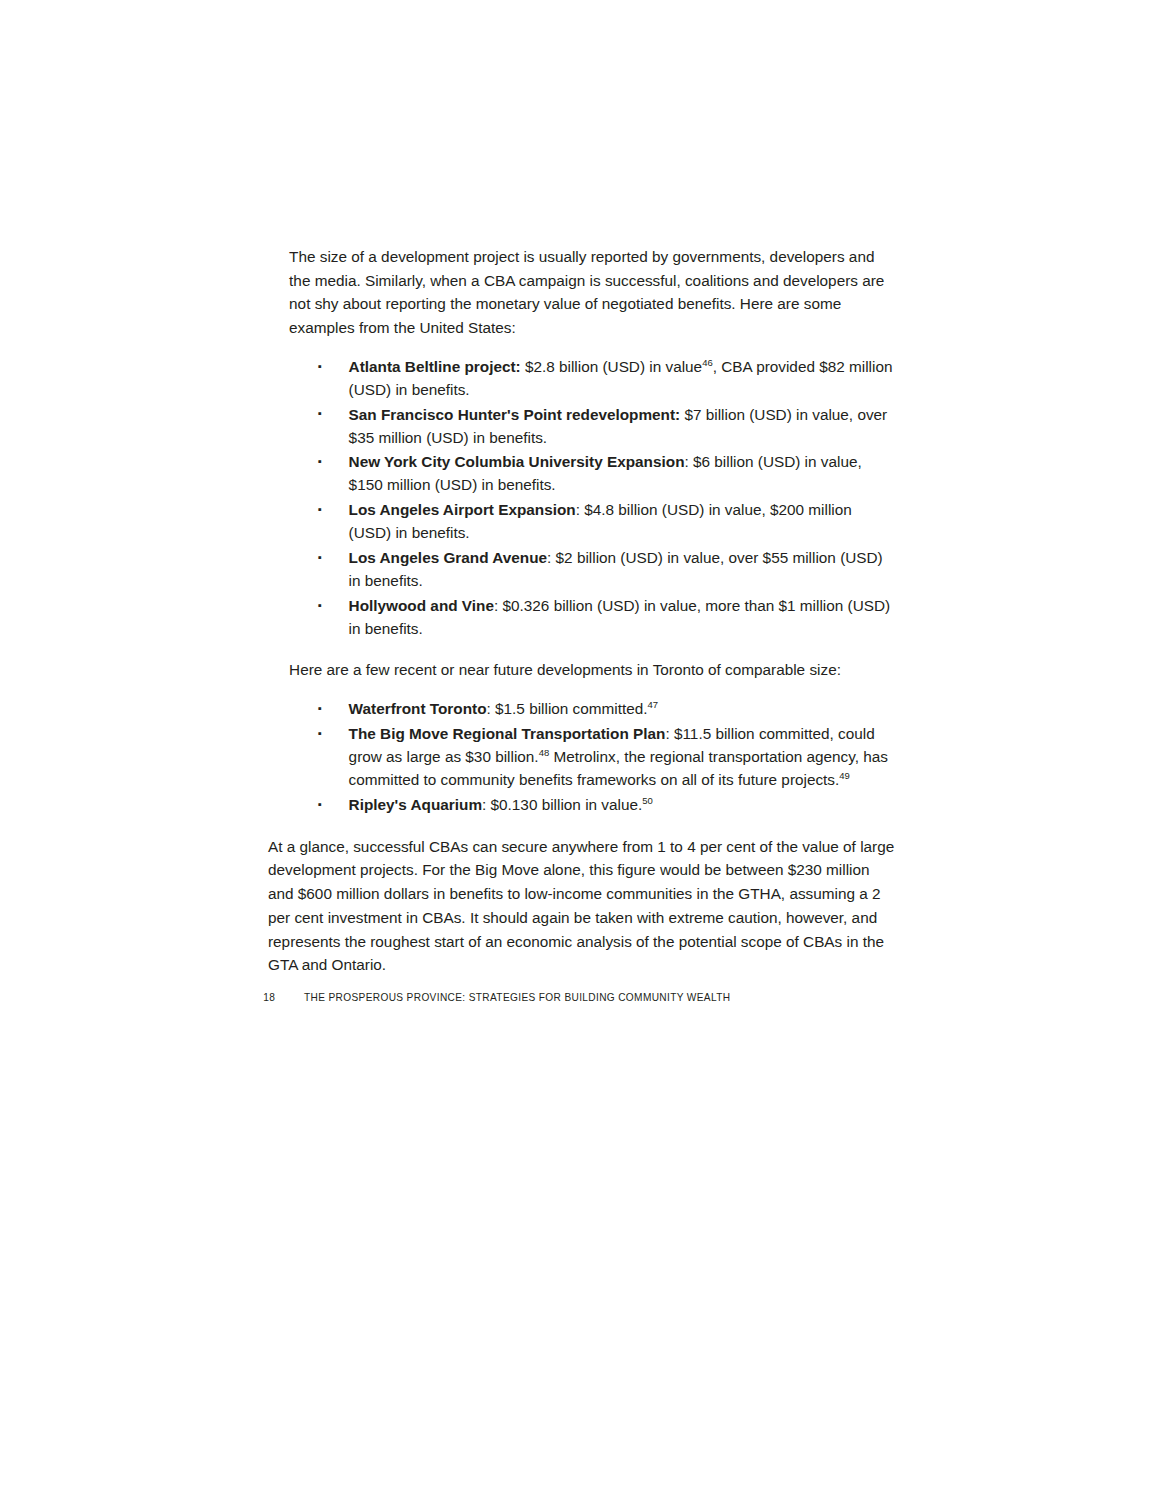The size of a development project is usually reported by governments, developers and the media. Similarly, when a CBA campaign is successful, coalitions and developers are not shy about reporting the monetary value of negotiated benefits. Here are some examples from the United States:
Atlanta Beltline project: $2.8 billion (USD) in value46, CBA provided $82 million (USD) in benefits.
San Francisco Hunter's Point redevelopment: $7 billion (USD) in value, over $35 million (USD) in benefits.
New York City Columbia University Expansion: $6 billion (USD) in value, $150 million (USD) in benefits.
Los Angeles Airport Expansion: $4.8 billion (USD) in value, $200 million (USD) in benefits.
Los Angeles Grand Avenue: $2 billion (USD) in value, over $55 million (USD) in benefits.
Hollywood and Vine: $0.326 billion (USD) in value, more than $1 million (USD) in benefits.
Here are a few recent or near future developments in Toronto of comparable size:
Waterfront Toronto: $1.5 billion committed.47
The Big Move Regional Transportation Plan: $11.5 billion committed, could grow as large as $30 billion.48 Metrolinx, the regional transportation agency, has committed to community benefits frameworks on all of its future projects.49
Ripley's Aquarium: $0.130 billion in value.50
At a glance, successful CBAs can secure anywhere from 1 to 4 per cent of the value of large development projects. For the Big Move alone, this figure would be between $230 million and $600 million dollars in benefits to low-income communities in the GTHA, assuming a 2 per cent investment in CBAs. It should again be taken with extreme caution, however, and represents the roughest start of an economic analysis of the potential scope of CBAs in the GTA and Ontario.
18 THE PROSPEROUS PROVINCE: STRATEGIES FOR BUILDING COMMUNITY WEALTH